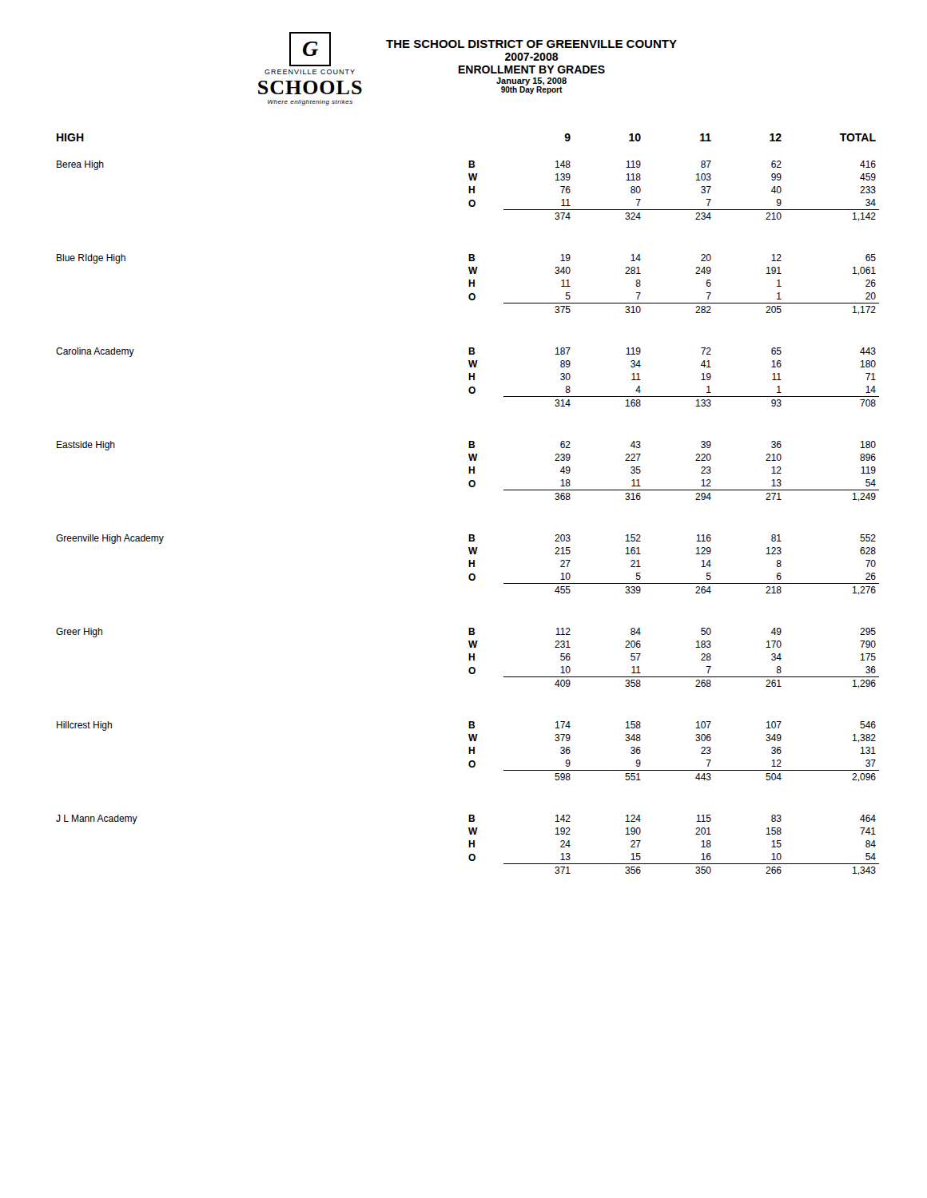G
GREENVILLE COUNTY
SCHOOLS
Where enlightening strikes
THE SCHOOL DISTRICT OF GREENVILLE COUNTY
2007-2008
ENROLLMENT BY GRADES
January 15, 2008
90th Day Report
| HIGH | | 9 | 10 | 11 | 12 | TOTAL |
| --- | --- | --- | --- | --- | --- | --- |
| Berea High | B | 148 | 119 | 87 | 62 | 416 |
| | W | 139 | 118 | 103 | 99 | 459 |
| | H | 76 | 80 | 37 | 40 | 233 |
| | O | 11 | 7 | 7 | 9 | 34 |
| | | 374 | 324 | 234 | 210 | 1,142 |
| Blue RIdge High | B | 19 | 14 | 20 | 12 | 65 |
| | W | 340 | 281 | 249 | 191 | 1,061 |
| | H | 11 | 8 | 6 | 1 | 26 |
| | O | 5 | 7 | 7 | 1 | 20 |
| | | 375 | 310 | 282 | 205 | 1,172 |
| Carolina Academy | B | 187 | 119 | 72 | 65 | 443 |
| | W | 89 | 34 | 41 | 16 | 180 |
| | H | 30 | 11 | 19 | 11 | 71 |
| | O | 8 | 4 | 1 | 1 | 14 |
| | | 314 | 168 | 133 | 93 | 708 |
| Eastside High | B | 62 | 43 | 39 | 36 | 180 |
| | W | 239 | 227 | 220 | 210 | 896 |
| | H | 49 | 35 | 23 | 12 | 119 |
| | O | 18 | 11 | 12 | 13 | 54 |
| | | 368 | 316 | 294 | 271 | 1,249 |
| Greenville High Academy | B | 203 | 152 | 116 | 81 | 552 |
| | W | 215 | 161 | 129 | 123 | 628 |
| | H | 27 | 21 | 14 | 8 | 70 |
| | O | 10 | 5 | 5 | 6 | 26 |
| | | 455 | 339 | 264 | 218 | 1,276 |
| Greer High | B | 112 | 84 | 50 | 49 | 295 |
| | W | 231 | 206 | 183 | 170 | 790 |
| | H | 56 | 57 | 28 | 34 | 175 |
| | O | 10 | 11 | 7 | 8 | 36 |
| | | 409 | 358 | 268 | 261 | 1,296 |
| Hillcrest High | B | 174 | 158 | 107 | 107 | 546 |
| | W | 379 | 348 | 306 | 349 | 1,382 |
| | H | 36 | 36 | 23 | 36 | 131 |
| | O | 9 | 9 | 7 | 12 | 37 |
| | | 598 | 551 | 443 | 504 | 2,096 |
| J L Mann Academy | B | 142 | 124 | 115 | 83 | 464 |
| | W | 192 | 190 | 201 | 158 | 741 |
| | H | 24 | 27 | 18 | 15 | 84 |
| | O | 13 | 15 | 16 | 10 | 54 |
| | | 371 | 356 | 350 | 266 | 1,343 |